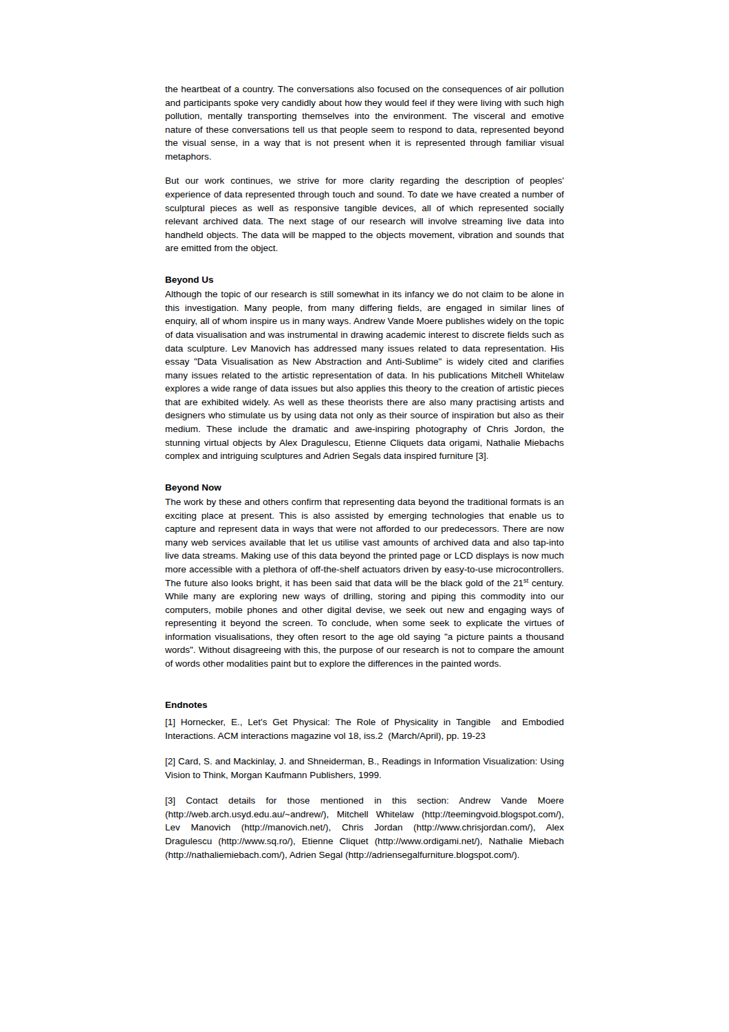the heartbeat of a country. The conversations also focused on the consequences of air pollution and participants spoke very candidly about how they would feel if they were living with such high pollution, mentally transporting themselves into the environment. The visceral and emotive nature of these conversations tell us that people seem to respond to data, represented beyond the visual sense, in a way that is not present when it is represented through familiar visual metaphors.
But our work continues, we strive for more clarity regarding the description of peoples' experience of data represented through touch and sound. To date we have created a number of sculptural pieces as well as responsive tangible devices, all of which represented socially relevant archived data. The next stage of our research will involve streaming live data into handheld objects. The data will be mapped to the objects movement, vibration and sounds that are emitted from the object.
Beyond Us
Although the topic of our research is still somewhat in its infancy we do not claim to be alone in this investigation. Many people, from many differing fields, are engaged in similar lines of enquiry, all of whom inspire us in many ways. Andrew Vande Moere publishes widely on the topic of data visualisation and was instrumental in drawing academic interest to discrete fields such as data sculpture. Lev Manovich has addressed many issues related to data representation. His essay "Data Visualisation as New Abstraction and Anti-Sublime" is widely cited and clarifies many issues related to the artistic representation of data. In his publications Mitchell Whitelaw explores a wide range of data issues but also applies this theory to the creation of artistic pieces that are exhibited widely. As well as these theorists there are also many practising artists and designers who stimulate us by using data not only as their source of inspiration but also as their medium. These include the dramatic and awe-inspiring photography of Chris Jordon, the stunning virtual objects by Alex Dragulescu, Etienne Cliquets data origami, Nathalie Miebachs complex and intriguing sculptures and Adrien Segals data inspired furniture [3].
Beyond Now
The work by these and others confirm that representing data beyond the traditional formats is an exciting place at present. This is also assisted by emerging technologies that enable us to capture and represent data in ways that were not afforded to our predecessors. There are now many web services available that let us utilise vast amounts of archived data and also tap-into live data streams. Making use of this data beyond the printed page or LCD displays is now much more accessible with a plethora of off-the-shelf actuators driven by easy-to-use microcontrollers. The future also looks bright, it has been said that data will be the black gold of the 21st century. While many are exploring new ways of drilling, storing and piping this commodity into our computers, mobile phones and other digital devise, we seek out new and engaging ways of representing it beyond the screen. To conclude, when some seek to explicate the virtues of information visualisations, they often resort to the age old saying "a picture paints a thousand words". Without disagreeing with this, the purpose of our research is not to compare the amount of words other modalities paint but to explore the differences in the painted words.
Endnotes
[1] Hornecker, E., Let's Get Physical: The Role of Physicality in Tangible and Embodied Interactions. ACM interactions magazine vol 18, iss.2 (March/April), pp. 19-23
[2] Card, S. and Mackinlay, J. and Shneiderman, B., Readings in Information Visualization: Using Vision to Think, Morgan Kaufmann Publishers, 1999.
[3] Contact details for those mentioned in this section: Andrew Vande Moere (http://web.arch.usyd.edu.au/~andrew/), Mitchell Whitelaw (http://teemingvoid.blogspot.com/), Lev Manovich (http://manovich.net/), Chris Jordan (http://www.chrisjordan.com/), Alex Dragulescu (http://www.sq.ro/), Etienne Cliquet (http://www.ordigami.net/), Nathalie Miebach (http://nathaliemiebach.com/), Adrien Segal (http://adriensegalfurniture.blogspot.com/).